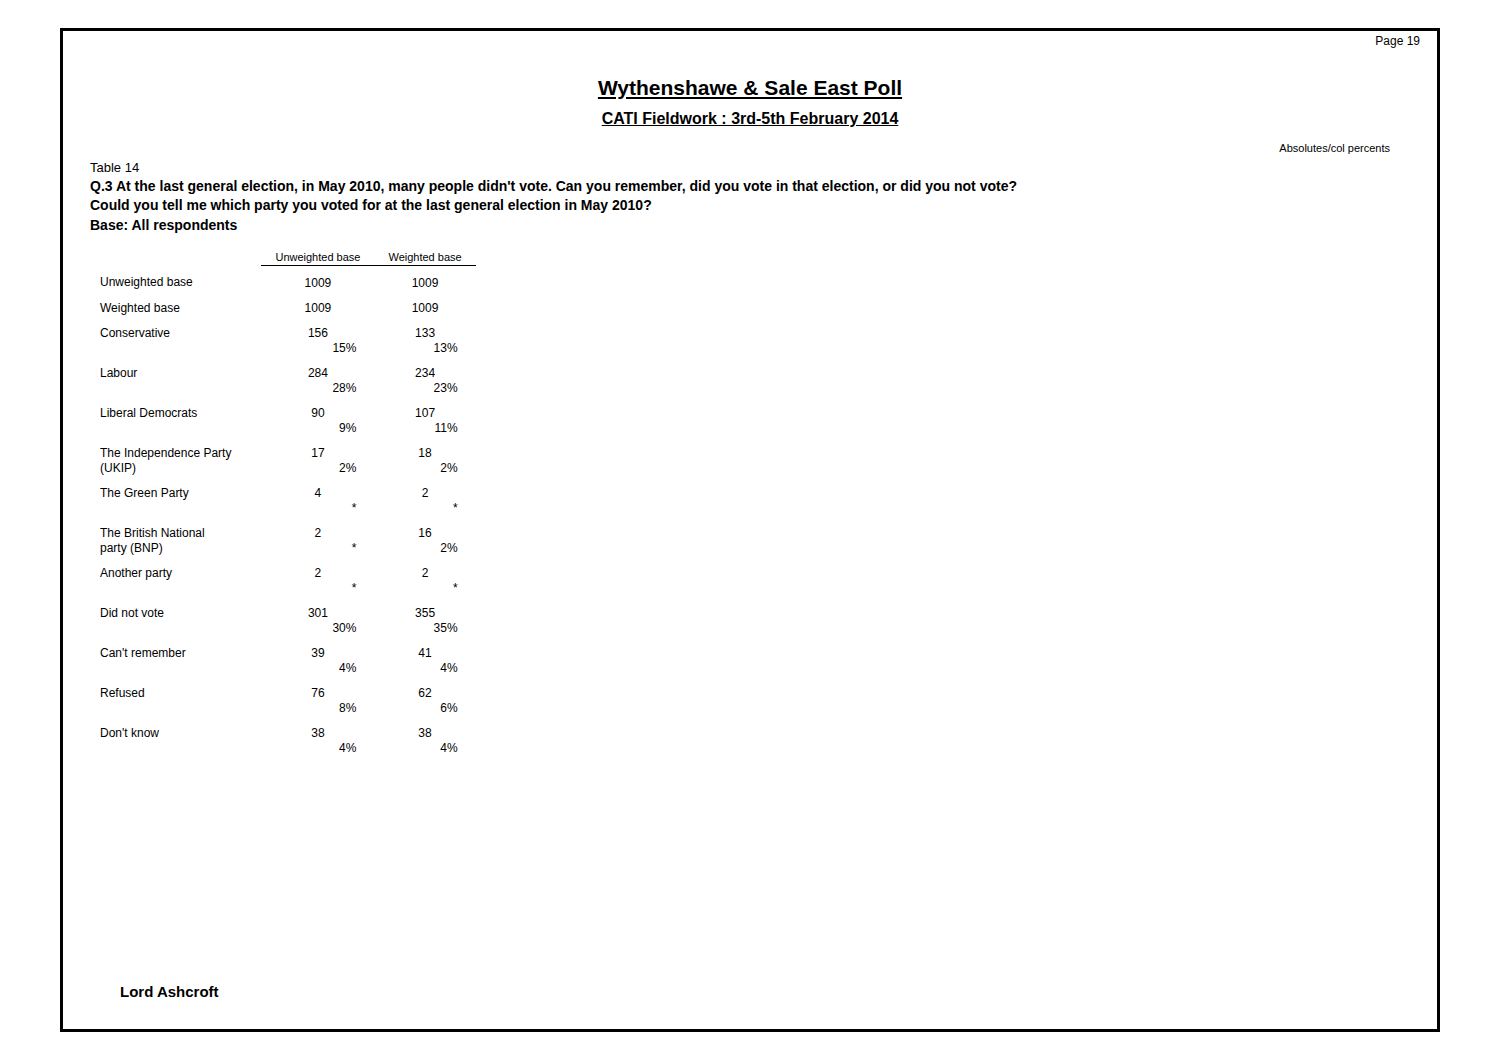Page 19
Wythenshawe & Sale East Poll
CATI Fieldwork : 3rd-5th February 2014
Absolutes/col percents
Table 14
Q.3 At the last general election, in May 2010, many people didn't vote. Can you remember, did you vote in that election, or did you not vote?
Could you tell me which party you voted for at the last general election in May 2010?
Base: All respondents
| | Unweighted base | Weighted base |
| --- | --- | --- |
| Unweighted base | 1009 | 1009 |
| Weighted base | 1009 | 1009 |
| Conservative | 156 15% | 133 13% |
| Labour | 284 28% | 234 23% |
| Liberal Democrats | 90 9% | 107 11% |
| The Independence Party (UKIP) | 17 2% | 18 2% |
| The Green Party | 4 * | 2 * |
| The British National party (BNP) | 2 * | 16 2% |
| Another party | 2 * | 2 * |
| Did not vote | 301 30% | 355 35% |
| Can't remember | 39 4% | 41 4% |
| Refused | 76 8% | 62 6% |
| Don't know | 38 4% | 38 4% |
Lord Ashcroft